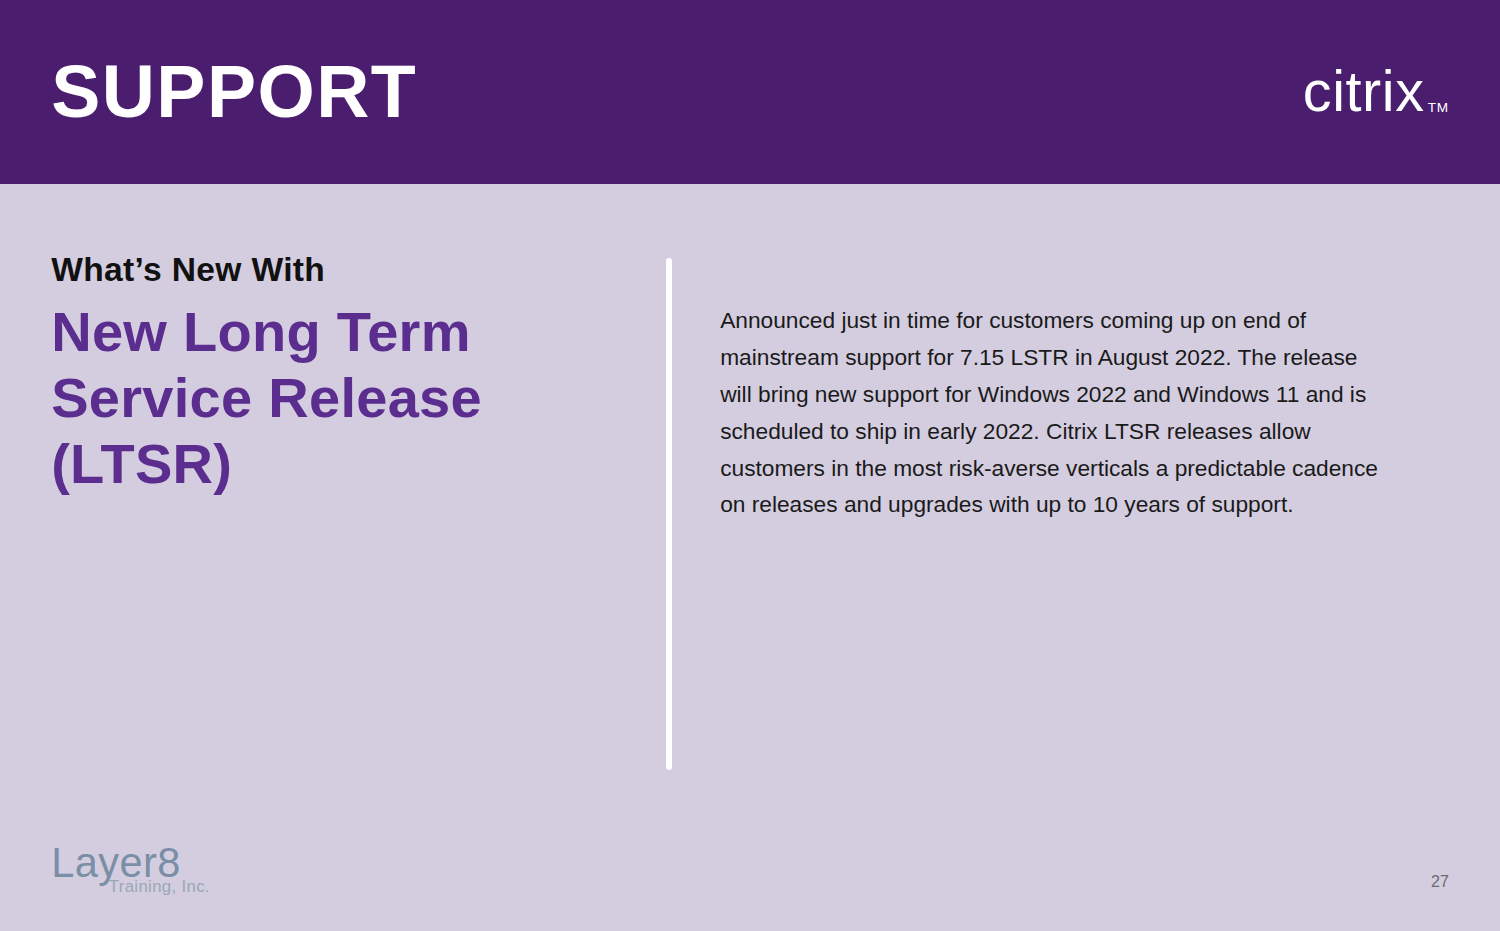Support
citrix TM
What’s New With
New Long Term Service Release (LTSR)
Announced just in time for customers coming up on end of mainstream support for 7.15 LSTR in August 2022. The release will bring new support for Windows 2022 and Windows 11 and is scheduled to ship in early 2022. Citrix LTSR releases allow customers in the most risk-averse verticals a predictable cadence on releases and upgrades with up to 10 years of support.
Layer8 Training, Inc.
27